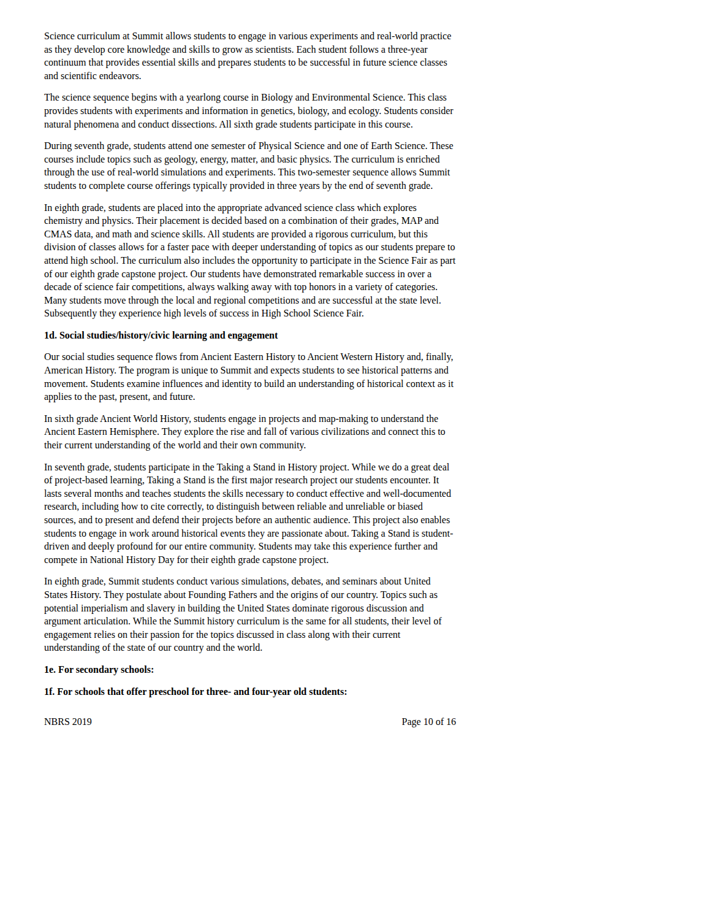Science curriculum at Summit allows students to engage in various experiments and real-world practice as they develop core knowledge and skills to grow as scientists. Each student follows a three-year continuum that provides essential skills and prepares students to be successful in future science classes and scientific endeavors.
The science sequence begins with a yearlong course in Biology and Environmental Science. This class provides students with experiments and information in genetics, biology, and ecology. Students consider natural phenomena and conduct dissections. All sixth grade students participate in this course.
During seventh grade, students attend one semester of Physical Science and one of Earth Science. These courses include topics such as geology, energy, matter, and basic physics. The curriculum is enriched through the use of real-world simulations and experiments. This two-semester sequence allows Summit students to complete course offerings typically provided in three years by the end of seventh grade.
In eighth grade, students are placed into the appropriate advanced science class which explores chemistry and physics. Their placement is decided based on a combination of their grades, MAP and CMAS data, and math and science skills. All students are provided a rigorous curriculum, but this division of classes allows for a faster pace with deeper understanding of topics as our students prepare to attend high school. The curriculum also includes the opportunity to participate in the Science Fair as part of our eighth grade capstone project. Our students have demonstrated remarkable success in over a decade of science fair competitions, always walking away with top honors in a variety of categories. Many students move through the local and regional competitions and are successful at the state level. Subsequently they experience high levels of success in High School Science Fair.
1d. Social studies/history/civic learning and engagement
Our social studies sequence flows from Ancient Eastern History to Ancient Western History and, finally, American History. The program is unique to Summit and expects students to see historical patterns and movement. Students examine influences and identity to build an understanding of historical context as it applies to the past, present, and future.
In sixth grade Ancient World History, students engage in projects and map-making to understand the Ancient Eastern Hemisphere. They explore the rise and fall of various civilizations and connect this to their current understanding of the world and their own community.
In seventh grade, students participate in the Taking a Stand in History project. While we do a great deal of project-based learning, Taking a Stand is the first major research project our students encounter. It lasts several months and teaches students the skills necessary to conduct effective and well-documented research, including how to cite correctly, to distinguish between reliable and unreliable or biased sources, and to present and defend their projects before an authentic audience. This project also enables students to engage in work around historical events they are passionate about. Taking a Stand is student-driven and deeply profound for our entire community. Students may take this experience further and compete in National History Day for their eighth grade capstone project.
In eighth grade, Summit students conduct various simulations, debates, and seminars about United States History. They postulate about Founding Fathers and the origins of our country. Topics such as potential imperialism and slavery in building the United States dominate rigorous discussion and argument articulation. While the Summit history curriculum is the same for all students, their level of engagement relies on their passion for the topics discussed in class along with their current understanding of the state of our country and the world.
1e. For secondary schools:
1f. For schools that offer preschool for three- and four-year old students:
NBRS 2019 Page 10 of 16